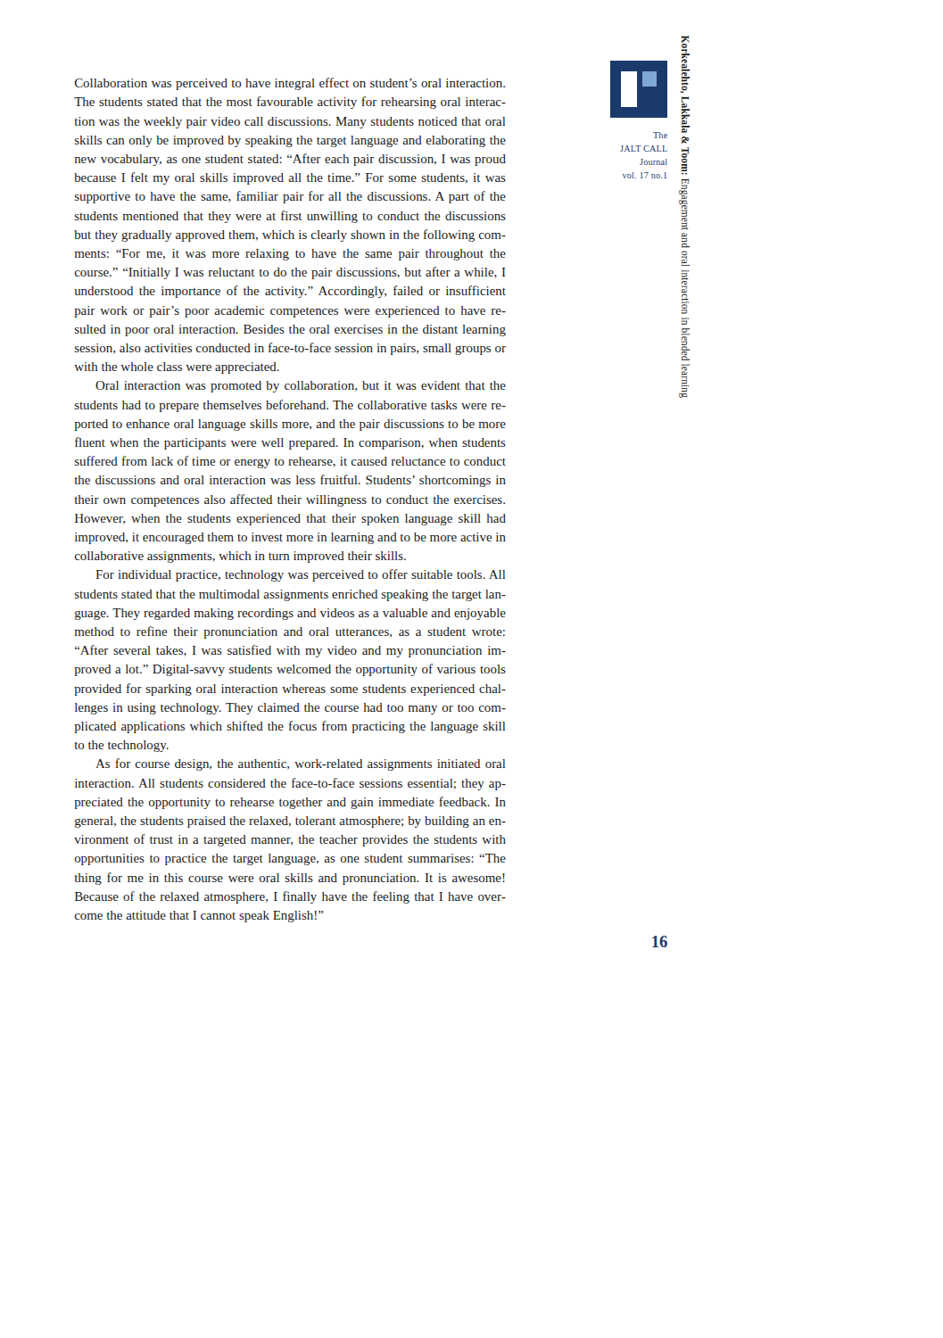The
JALT CALL
Journal
vol. 17 no.1
Korkealehto, Lakkala & Toom: Engagement and oral interaction in blended learning
Collaboration was perceived to have integral effect on student’s oral interaction. The students stated that the most favourable activity for rehearsing oral interaction was the weekly pair video call discussions. Many students noticed that oral skills can only be improved by speaking the target language and elaborating the new vocabulary, as one student stated: “After each pair discussion, I was proud because I felt my oral skills improved all the time.” For some students, it was supportive to have the same, familiar pair for all the discussions. A part of the students mentioned that they were at first unwilling to conduct the discussions but they gradually approved them, which is clearly shown in the following comments: “For me, it was more relaxing to have the same pair throughout the course.” “Initially I was reluctant to do the pair discussions, but after a while, I understood the importance of the activity.” Accordingly, failed or insufficient pair work or pair’s poor academic competences were experienced to have resulted in poor oral interaction. Besides the oral exercises in the distant learning session, also activities conducted in face-to-face session in pairs, small groups or with the whole class were appreciated.
Oral interaction was promoted by collaboration, but it was evident that the students had to prepare themselves beforehand. The collaborative tasks were reported to enhance oral language skills more, and the pair discussions to be more fluent when the participants were well prepared. In comparison, when students suffered from lack of time or energy to rehearse, it caused reluctance to conduct the discussions and oral interaction was less fruitful. Students’ shortcomings in their own competences also affected their willingness to conduct the exercises. However, when the students experienced that their spoken language skill had improved, it encouraged them to invest more in learning and to be more active in collaborative assignments, which in turn improved their skills.
For individual practice, technology was perceived to offer suitable tools. All students stated that the multimodal assignments enriched speaking the target language. They regarded making recordings and videos as a valuable and enjoyable method to refine their pronunciation and oral utterances, as a student wrote: “After several takes, I was satisfied with my video and my pronunciation improved a lot.” Digital-savvy students welcomed the opportunity of various tools provided for sparking oral interaction whereas some students experienced challenges in using technology. They claimed the course had too many or too complicated applications which shifted the focus from practicing the language skill to the technology.
As for course design, the authentic, work-related assignments initiated oral interaction. All students considered the face-to-face sessions essential; they appreciated the opportunity to rehearse together and gain immediate feedback. In general, the students praised the relaxed, tolerant atmosphere; by building an environment of trust in a targeted manner, the teacher provides the students with opportunities to practice the target language, as one student summarises: “The thing for me in this course were oral skills and pronunciation. It is awesome! Because of the relaxed atmosphere, I finally have the feeling that I have overcome the attitude that I cannot speak English!”
16